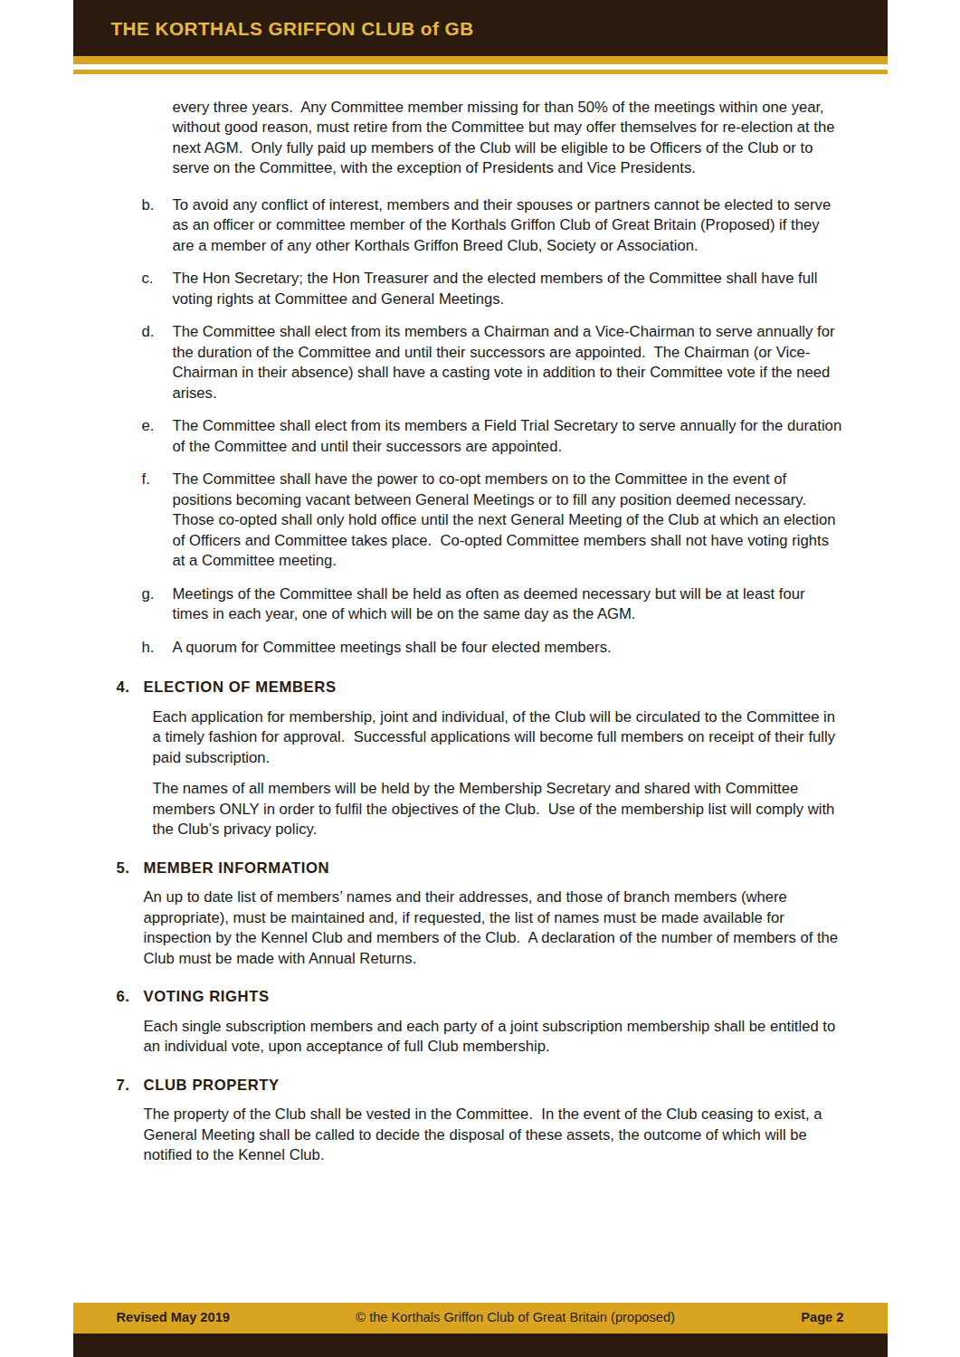THE KORTHALS GRIFFON CLUB of GB
every three years. Any Committee member missing for than 50% of the meetings within one year, without good reason, must retire from the Committee but may offer themselves for re-election at the next AGM. Only fully paid up members of the Club will be eligible to be Officers of the Club or to serve on the Committee, with the exception of Presidents and Vice Presidents.
b. To avoid any conflict of interest, members and their spouses or partners cannot be elected to serve as an officer or committee member of the Korthals Griffon Club of Great Britain (Proposed) if they are a member of any other Korthals Griffon Breed Club, Society or Association.
c. The Hon Secretary; the Hon Treasurer and the elected members of the Committee shall have full voting rights at Committee and General Meetings.
d. The Committee shall elect from its members a Chairman and a Vice-Chairman to serve annually for the duration of the Committee and until their successors are appointed. The Chairman (or Vice-Chairman in their absence) shall have a casting vote in addition to their Committee vote if the need arises.
e. The Committee shall elect from its members a Field Trial Secretary to serve annually for the duration of the Committee and until their successors are appointed.
f. The Committee shall have the power to co-opt members on to the Committee in the event of positions becoming vacant between General Meetings or to fill any position deemed necessary. Those co-opted shall only hold office until the next General Meeting of the Club at which an election of Officers and Committee takes place. Co-opted Committee members shall not have voting rights at a Committee meeting.
g. Meetings of the Committee shall be held as often as deemed necessary but will be at least four times in each year, one of which will be on the same day as the AGM.
h. A quorum for Committee meetings shall be four elected members.
4. ELECTION OF MEMBERS
Each application for membership, joint and individual, of the Club will be circulated to the Committee in a timely fashion for approval. Successful applications will become full members on receipt of their fully paid subscription.
The names of all members will be held by the Membership Secretary and shared with Committee members ONLY in order to fulfil the objectives of the Club. Use of the membership list will comply with the Club’s privacy policy.
5. MEMBER INFORMATION
An up to date list of members’ names and their addresses, and those of branch members (where appropriate), must be maintained and, if requested, the list of names must be made available for inspection by the Kennel Club and members of the Club. A declaration of the number of members of the Club must be made with Annual Returns.
6. VOTING RIGHTS
Each single subscription members and each party of a joint subscription membership shall be entitled to an individual vote, upon acceptance of full Club membership.
7. CLUB PROPERTY
The property of the Club shall be vested in the Committee. In the event of the Club ceasing to exist, a General Meeting shall be called to decide the disposal of these assets, the outcome of which will be notified to the Kennel Club.
Revised May 2019 © the Korthals Griffon Club of Great Britain (proposed) Page 2